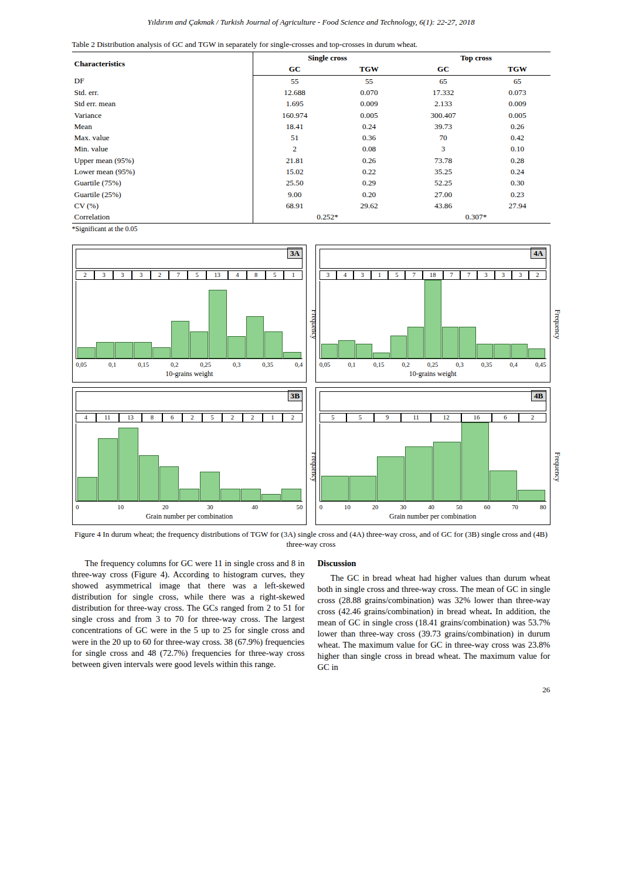Yıldırım and Çakmak / Turkish Journal of Agriculture - Food Science and Technology, 6(1): 22-27, 2018
Table 2 Distribution analysis of GC and TGW in separately for single-crosses and top-crosses in durum wheat.
| Characteristics | Single cross | Top cross |
| --- | --- | --- |
| GC | TGW | GC | TGW |
| DF | 55 | 55 | 65 | 65 |
| Std. err. | 12.688 | 0.070 | 17.332 | 0.073 |
| Std err. mean | 1.695 | 0.009 | 2.133 | 0.009 |
| Variance | 160.974 | 0.005 | 300.407 | 0.005 |
| Mean | 18.41 | 0.24 | 39.73 | 0.26 |
| Max. value | 51 | 0.36 | 70 | 0.42 |
| Min. value | 2 | 0.08 | 3 | 0.10 |
| Upper mean (95%) | 21.81 | 0.26 | 73.78 | 0.28 |
| Lower mean (95%) | 15.02 | 0.22 | 35.25 | 0.24 |
| Guartile (75%) | 25.50 | 0.29 | 52.25 | 0.30 |
| Guartile (25%) | 9.00 | 0.20 | 27.00 | 0.23 |
| CV (%) | 68.91 | 29.62 | 43.86 | 27.94 |
| Correlation | 0.252* | 0.307* |
*Significant at the 0.05
3A
2333275134851
Frequency
0,050,10,150,20,250,30,350,4
10-grains weight
4A
34315718773332
Frequency
0,050,10,150,20,250,30,350,40,45
10-grains weight
3B
4111386252212
Frequency
01020304050
Grain number per combination
4B
55911121662
Frequency
01020304050607080
Grain number per combination
Figure 4 In durum wheat; the frequency distributions of TGW for (3A) single cross and (4A) three-way cross, and of GC for (3B) single cross and (4B) three-way cross
The frequency columns for GC were 11 in single cross and 8 in three-way cross (Figure 4). According to histogram curves, they showed asymmetrical image that there was a left-skewed distribution for single cross, while there was a right-skewed distribution for three-way cross. The GCs ranged from 2 to 51 for single cross and from 3 to 70 for three-way cross. The largest concentrations of GC were in the 5 up to 25 for single cross and were in the 20 up to 60 for three-way cross. 38 (67.9%) frequencies for single cross and 48 (72.7%) frequencies for three-way cross between given intervals were good levels within this range.
Discussion
The GC in bread wheat had higher values than durum wheat both in single cross and three-way cross. The mean of GC in single cross (28.88 grains/combination) was 32% lower than three-way cross (42.46 grains/combination) in bread wheat. In addition, the mean of GC in single cross (18.41 grains/combination) was 53.7% lower than three-way cross (39.73 grains/combination) in durum wheat. The maximum value for GC in three-way cross was 23.8% higher than single cross in bread wheat. The maximum value for GC in
26